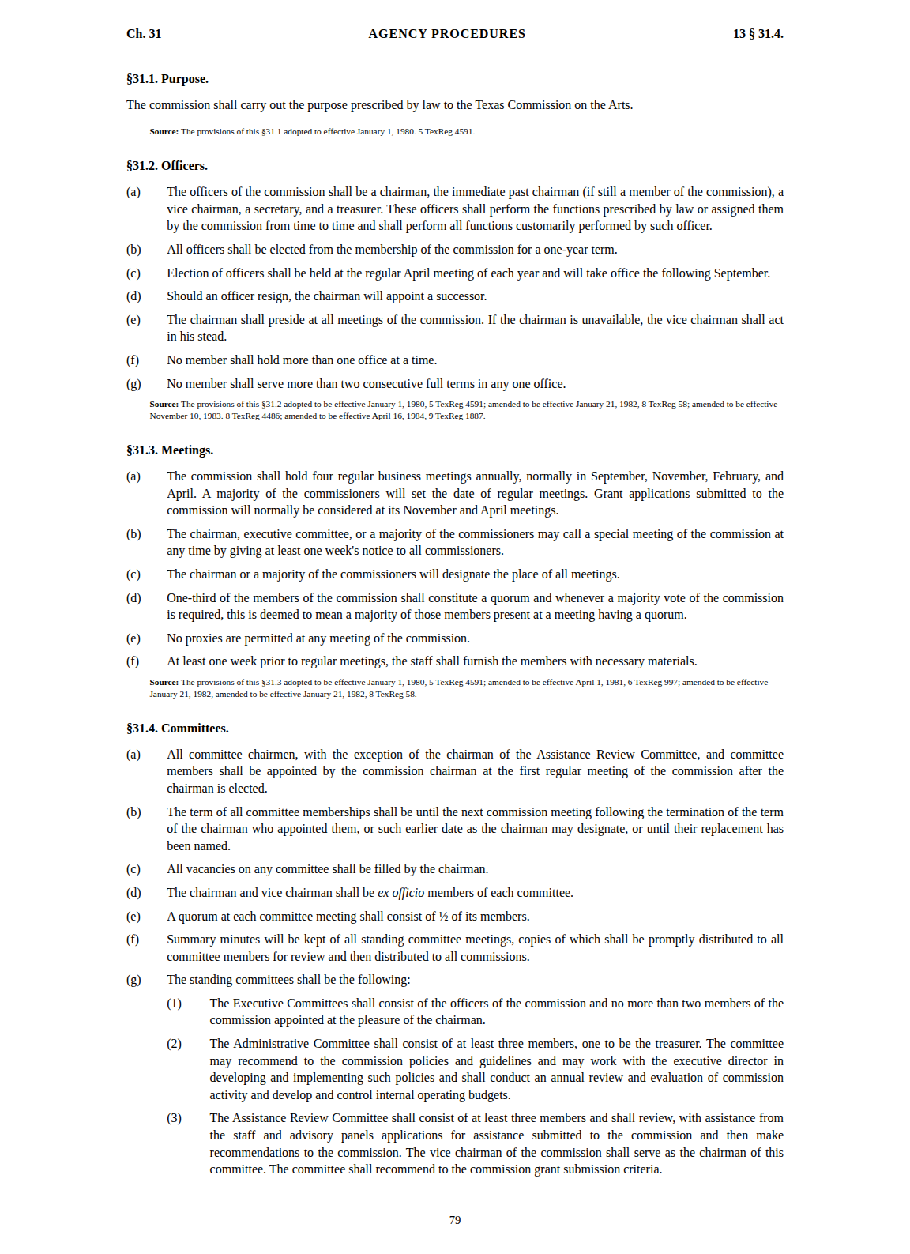Ch. 31 AGENCY PROCEDURES 13 § 31.4.
§31.1. Purpose.
The commission shall carry out the purpose prescribed by law to the Texas Commission on the Arts.
Source: The provisions of this §31.1 adopted to effective January 1, 1980. 5 TexReg 4591.
§31.2. Officers.
(a) The officers of the commission shall be a chairman, the immediate past chairman (if still a member of the commission), a vice chairman, a secretary, and a treasurer. These officers shall perform the functions prescribed by law or assigned them by the commission from time to time and shall perform all functions customarily performed by such officer.
(b) All officers shall be elected from the membership of the commission for a one-year term.
(c) Election of officers shall be held at the regular April meeting of each year and will take office the following September.
(d) Should an officer resign, the chairman will appoint a successor.
(e) The chairman shall preside at all meetings of the commission. If the chairman is unavailable, the vice chairman shall act in his stead.
(f) No member shall hold more than one office at a time.
(g) No member shall serve more than two consecutive full terms in any one office.
Source: The provisions of this §31.2 adopted to be effective January 1, 1980, 5 TexReg 4591; amended to be effective January 21, 1982, 8 TexReg 58; amended to be effective November 10, 1983. 8 TexReg 4486; amended to be effective April 16, 1984, 9 TexReg 1887.
§31.3. Meetings.
(a) The commission shall hold four regular business meetings annually, normally in September, November, February, and April. A majority of the commissioners will set the date of regular meetings. Grant applications submitted to the commission will normally be considered at its November and April meetings.
(b) The chairman, executive committee, or a majority of the commissioners may call a special meeting of the commission at any time by giving at least one week's notice to all commissioners.
(c) The chairman or a majority of the commissioners will designate the place of all meetings.
(d) One-third of the members of the commission shall constitute a quorum and whenever a majority vote of the commission is required, this is deemed to mean a majority of those members present at a meeting having a quorum.
(e) No proxies are permitted at any meeting of the commission.
(f) At least one week prior to regular meetings, the staff shall furnish the members with necessary materials.
Source: The provisions of this §31.3 adopted to be effective January 1, 1980, 5 TexReg 4591; amended to be effective April 1, 1981, 6 TexReg 997; amended to be effective January 21, 1982, amended to be effective January 21, 1982, 8 TexReg 58.
§31.4. Committees.
(a) All committee chairmen, with the exception of the chairman of the Assistance Review Committee, and committee members shall be appointed by the commission chairman at the first regular meeting of the commission after the chairman is elected.
(b) The term of all committee memberships shall be until the next commission meeting following the termination of the term of the chairman who appointed them, or such earlier date as the chairman may designate, or until their replacement has been named.
(c) All vacancies on any committee shall be filled by the chairman.
(d) The chairman and vice chairman shall be ex officio members of each committee.
(e) A quorum at each committee meeting shall consist of ½ of its members.
(f) Summary minutes will be kept of all standing committee meetings, copies of which shall be promptly distributed to all committee members for review and then distributed to all commissions.
(g) The standing committees shall be the following:
(1) The Executive Committees shall consist of the officers of the commission and no more than two members of the commission appointed at the pleasure of the chairman.
(2) The Administrative Committee shall consist of at least three members, one to be the treasurer. The committee may recommend to the commission policies and guidelines and may work with the executive director in developing and implementing such policies and shall conduct an annual review and evaluation of commission activity and develop and control internal operating budgets.
(3) The Assistance Review Committee shall consist of at least three members and shall review, with assistance from the staff and advisory panels applications for assistance submitted to the commission and then make recommendations to the commission. The vice chairman of the commission shall serve as the chairman of this committee. The committee shall recommend to the commission grant submission criteria.
79